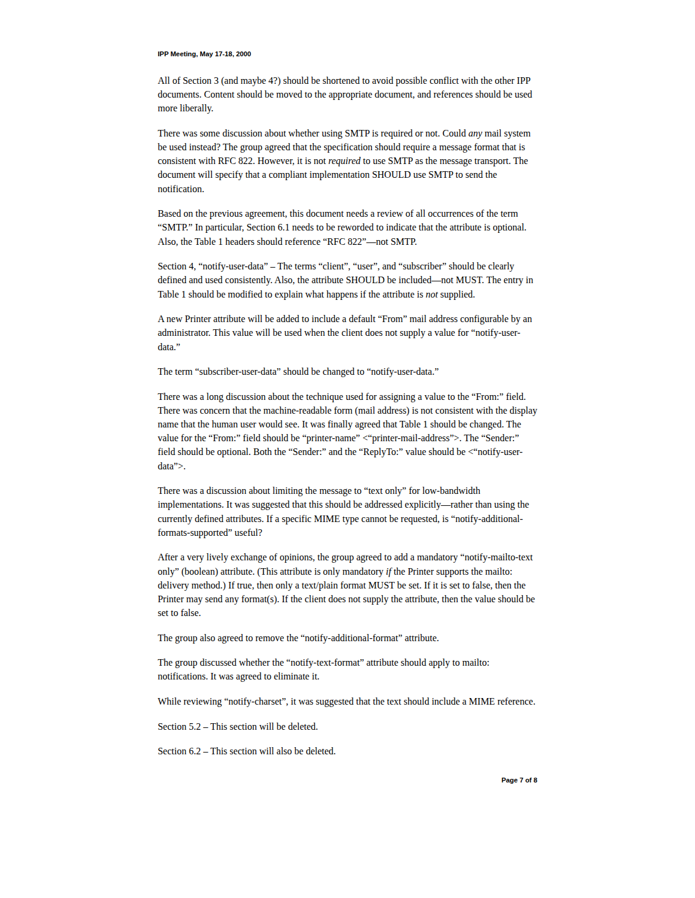IPP Meeting, May 17-18, 2000
All of Section 3 (and maybe 4?) should be shortened to avoid possible conflict with the other IPP documents. Content should be moved to the appropriate document, and references should be used more liberally.
There was some discussion about whether using SMTP is required or not. Could any mail system be used instead? The group agreed that the specification should require a message format that is consistent with RFC 822. However, it is not required to use SMTP as the message transport. The document will specify that a compliant implementation SHOULD use SMTP to send the notification.
Based on the previous agreement, this document needs a review of all occurrences of the term “SMTP.” In particular, Section 6.1 needs to be reworded to indicate that the attribute is optional. Also, the Table 1 headers should reference “RFC 822”—not SMTP.
Section 4, “notify-user-data” – The terms “client”, “user”, and “subscriber” should be clearly defined and used consistently. Also, the attribute SHOULD be included—not MUST. The entry in Table 1 should be modified to explain what happens if the attribute is not supplied.
A new Printer attribute will be added to include a default “From” mail address configurable by an administrator. This value will be used when the client does not supply a value for “notify-user-data.”
The term “subscriber-user-data” should be changed to “notify-user-data.”
There was a long discussion about the technique used for assigning a value to the “From:” field. There was concern that the machine-readable form (mail address) is not consistent with the display name that the human user would see. It was finally agreed that Table 1 should be changed. The value for the “From:” field should be “printer-name” <“printer-mail-address”>. The “Sender:” field should be optional. Both the “Sender:” and the “ReplyTo:” value should be <“notify-user-data”>.
There was a discussion about limiting the message to “text only” for low-bandwidth implementations. It was suggested that this should be addressed explicitly—rather than using the currently defined attributes. If a specific MIME type cannot be requested, is “notify-additional-formats-supported” useful?
After a very lively exchange of opinions, the group agreed to add a mandatory “notify-mailto-text only” (boolean) attribute. (This attribute is only mandatory if the Printer supports the mailto: delivery method.) If true, then only a text/plain format MUST be set. If it is set to false, then the Printer may send any format(s). If the client does not supply the attribute, then the value should be set to false.
The group also agreed to remove the “notify-additional-format” attribute.
The group discussed whether the “notify-text-format” attribute should apply to mailto: notifications. It was agreed to eliminate it.
While reviewing “notify-charset”, it was suggested that the text should include a MIME reference.
Section 5.2 – This section will be deleted.
Section 6.2 – This section will also be deleted.
Page 7 of 8